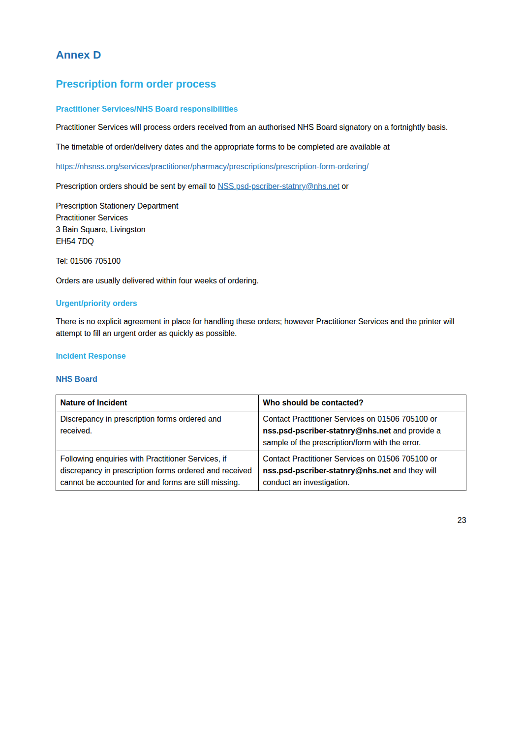Annex D
Prescription form order process
Practitioner Services/NHS Board responsibilities
Practitioner Services will process orders received from an authorised NHS Board signatory on a fortnightly basis.
The timetable of order/delivery dates and the appropriate forms to be completed are available at
https://nhsnss.org/services/practitioner/pharmacy/prescriptions/prescription-form-ordering/
Prescription orders should be sent by email to NSS.psd-pscriber-statnry@nhs.net or
Prescription Stationery Department
Practitioner Services
3 Bain Square, Livingston
EH54 7DQ
Tel: 01506 705100
Orders are usually delivered within four weeks of ordering.
Urgent/priority orders
There is no explicit agreement in place for handling these orders; however Practitioner Services and the printer will attempt to fill an urgent order as quickly as possible.
Incident Response
NHS Board
| Nature of Incident | Who should be contacted? |
| --- | --- |
| Discrepancy in prescription forms ordered and received. | Contact Practitioner Services on 01506 705100 or nss.psd-pscriber-statnry@nhs.net and provide a sample of the prescription/form with the error. |
| Following enquiries with Practitioner Services, if discrepancy in prescription forms ordered and received cannot be accounted for and forms are still missing. | Contact Practitioner Services on 01506 705100 or nss.psd-pscriber-statnry@nhs.net and they will conduct an investigation. |
23